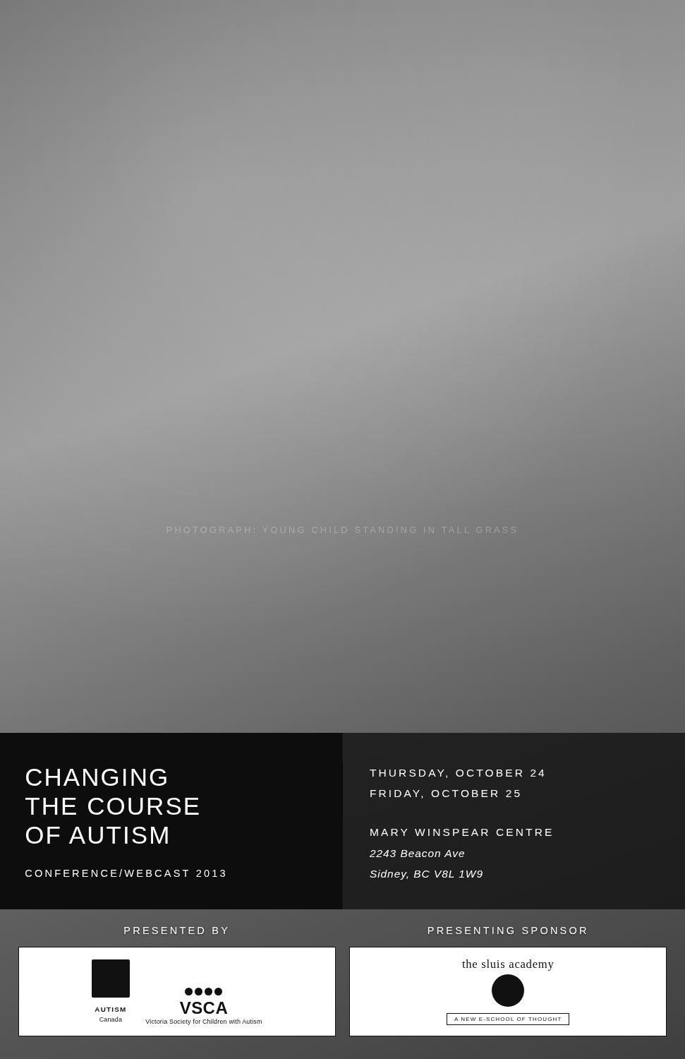Photograph: young child standing in tall grass
Changing
the Course
of Autism
Conference/Webcast 2013
Thursday, October 24
Friday, October 25
Mary Winspear Centre 2243 Beacon Ave
Sidney, BC V8L 1W9
Presented by
AutismCanada
VSCA Victoria Society for Children with Autism
Presenting Sponsor
the sluis academy
A New E-School of Thought